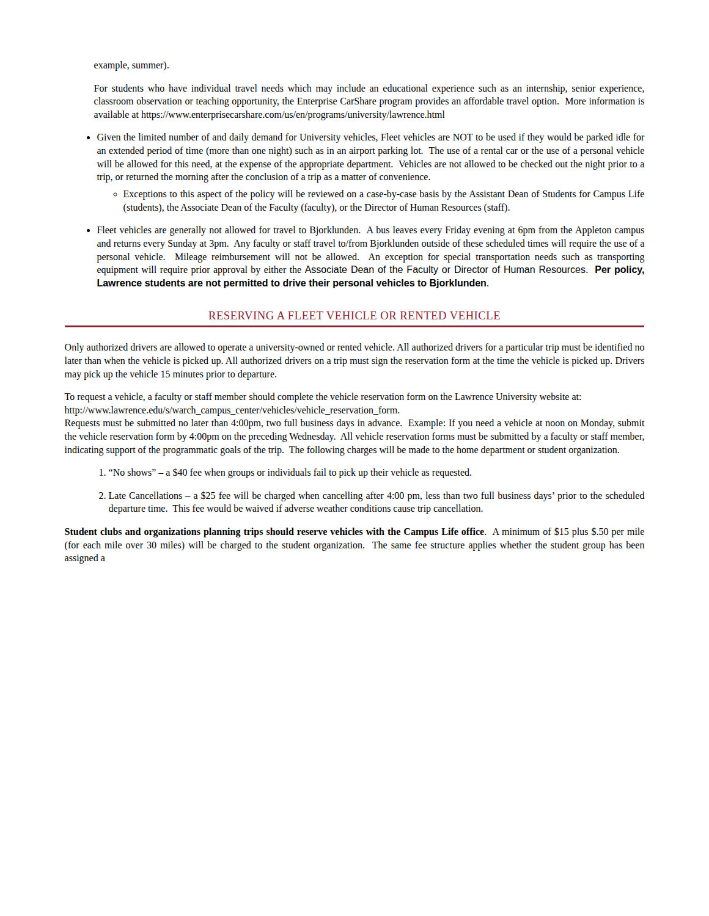example, summer).
For students who have individual travel needs which may include an educational experience such as an internship, senior experience, classroom observation or teaching opportunity, the Enterprise CarShare program provides an affordable travel option. More information is available at https://www.enterprisecarshare.com/us/en/programs/university/lawrence.html
Given the limited number of and daily demand for University vehicles, Fleet vehicles are NOT to be used if they would be parked idle for an extended period of time (more than one night) such as in an airport parking lot. The use of a rental car or the use of a personal vehicle will be allowed for this need, at the expense of the appropriate department. Vehicles are not allowed to be checked out the night prior to a trip, or returned the morning after the conclusion of a trip as a matter of convenience.
Exceptions to this aspect of the policy will be reviewed on a case-by-case basis by the Assistant Dean of Students for Campus Life (students), the Associate Dean of the Faculty (faculty), or the Director of Human Resources (staff).
Fleet vehicles are generally not allowed for travel to Bjorklunden. A bus leaves every Friday evening at 6pm from the Appleton campus and returns every Sunday at 3pm. Any faculty or staff travel to/from Bjorklunden outside of these scheduled times will require the use of a personal vehicle. Mileage reimbursement will not be allowed. An exception for special transportation needs such as transporting equipment will require prior approval by either the Associate Dean of the Faculty or Director of Human Resources. Per policy, Lawrence students are not permitted to drive their personal vehicles to Bjorklunden.
RESERVING A FLEET VEHICLE OR RENTED VEHICLE
Only authorized drivers are allowed to operate a university-owned or rented vehicle. All authorized drivers for a particular trip must be identified no later than when the vehicle is picked up. All authorized drivers on a trip must sign the reservation form at the time the vehicle is picked up. Drivers may pick up the vehicle 15 minutes prior to departure.
To request a vehicle, a faculty or staff member should complete the vehicle reservation form on the Lawrence University website at:
http://www.lawrence.edu/s/warch_campus_center/vehicles/vehicle_reservation_form.
Requests must be submitted no later than 4:00pm, two full business days in advance. Example: If you need a vehicle at noon on Monday, submit the vehicle reservation form by 4:00pm on the preceding Wednesday. All vehicle reservation forms must be submitted by a faculty or staff member, indicating support of the programmatic goals of the trip. The following charges will be made to the home department or student organization.
“No shows” – a $40 fee when groups or individuals fail to pick up their vehicle as requested.
Late Cancellations – a $25 fee will be charged when cancelling after 4:00 pm, less than two full business days’ prior to the scheduled departure time. This fee would be waived if adverse weather conditions cause trip cancellation.
Student clubs and organizations planning trips should reserve vehicles with the Campus Life office. A minimum of $15 plus $.50 per mile (for each mile over 30 miles) will be charged to the student organization. The same fee structure applies whether the student group has been assigned a